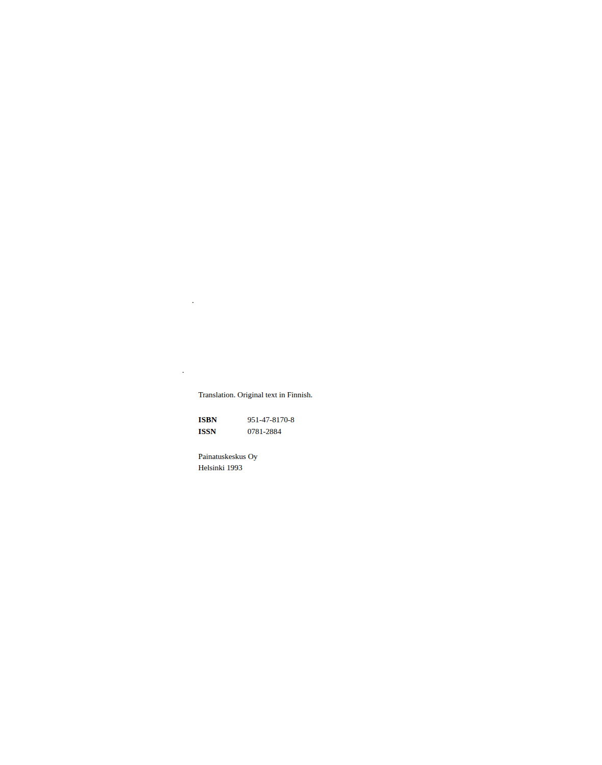. .
Translation. Original text in Finnish.
| ISBN | 951-47-8170-8 |
| ISSN | 0781-2884 |
Painatuskeskus Oy
Helsinki 1993